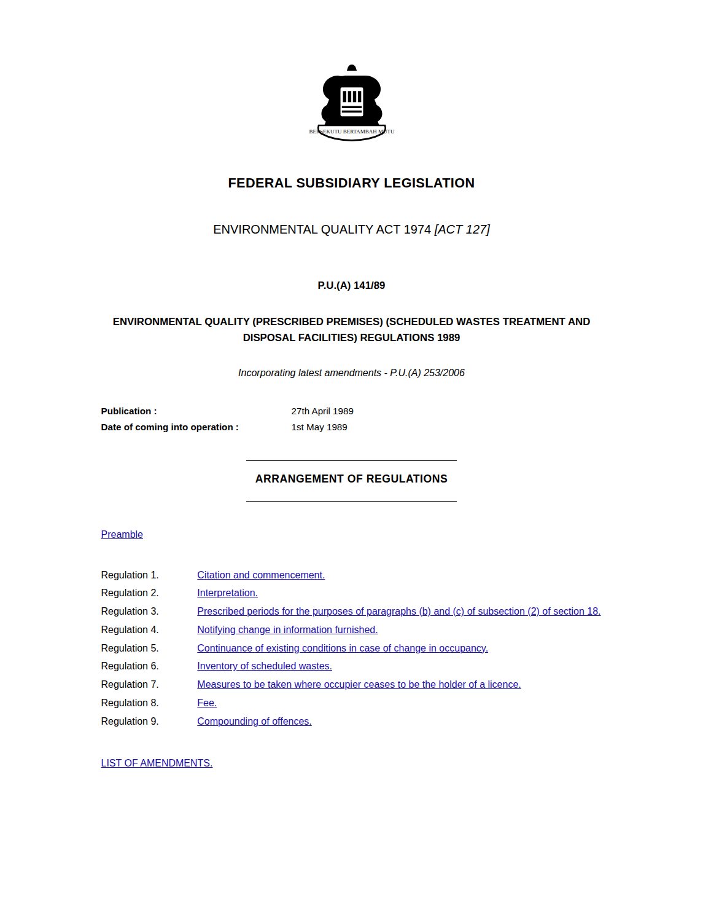FEDERAL SUBSIDIARY LEGISLATION
ENVIRONMENTAL QUALITY ACT 1974 [ACT 127]
P.U.(A) 141/89
ENVIRONMENTAL QUALITY (PRESCRIBED PREMISES) (SCHEDULED WASTES TREATMENT AND DISPOSAL FACILITIES) REGULATIONS 1989
Incorporating latest amendments - P.U.(A) 253/2006
| Publication : | 27th April 1989 |
| Date of coming into operation : | 1st May 1989 |
ARRANGEMENT OF REGULATIONS
Preamble
| Regulation 1. | Citation and commencement. |
| Regulation 2. | Interpretation. |
| Regulation 3. | Prescribed periods for the purposes of paragraphs (b) and (c) of subsection (2) of section 18. |
| Regulation 4. | Notifying change in information furnished. |
| Regulation 5. | Continuance of existing conditions in case of change in occupancy. |
| Regulation 6. | Inventory of scheduled wastes. |
| Regulation 7. | Measures to be taken where occupier ceases to be the holder of a licence. |
| Regulation 8. | Fee. |
| Regulation 9. | Compounding of offences. |
LIST OF AMENDMENTS.